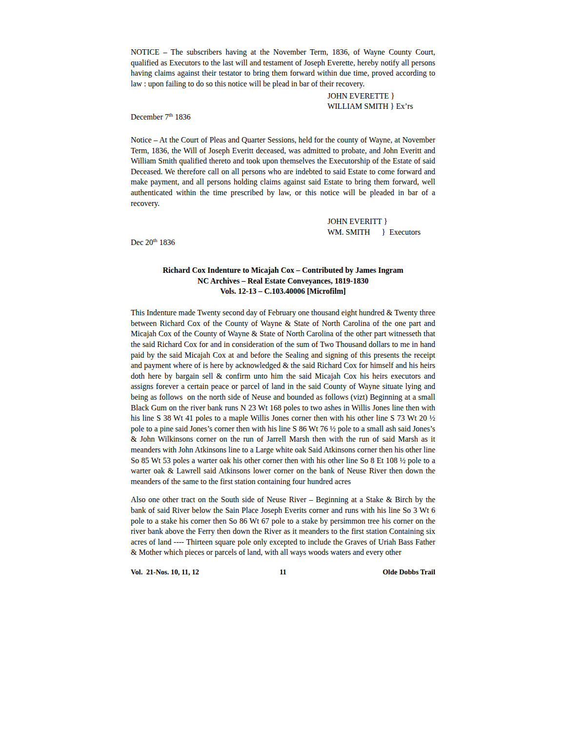NOTICE – The subscribers having at the November Term, 1836, of Wayne County Court, qualified as Executors to the last will and testament of Joseph Everette, hereby notify all persons having claims against their testator to bring them forward within due time, proved according to law : upon failing to do so this notice will be plead in bar of their recovery.
JOHN EVERETTE }
WILLIAM SMITH } Ex’rs
December 7th 1836
Notice – At the Court of Pleas and Quarter Sessions, held for the county of Wayne, at November Term, 1836, the Will of Joseph Everitt deceased, was admitted to probate, and John Everitt and William Smith qualified thereto and took upon themselves the Executorship of the Estate of said Deceased. We therefore call on all persons who are indebted to said Estate to come forward and make payment, and all persons holding claims against said Estate to bring them forward, well authenticated within the time prescribed by law, or this notice will be pleaded in bar of a recovery.
JOHN EVERITT }
WM. SMITH } Executors
Dec 20th 1836
Richard Cox Indenture to Micajah Cox – Contributed by James Ingram
NC Archives – Real Estate Conveyances, 1819-1830
Vols. 12-13 – C.103.40006 [Microfilm]
This Indenture made Twenty second day of February one thousand eight hundred & Twenty three between Richard Cox of the County of Wayne & State of North Carolina of the one part and Micajah Cox of the County of Wayne & State of North Carolina of the other part witnesseth that the said Richard Cox for and in consideration of the sum of Two Thousand dollars to me in hand paid by the said Micajah Cox at and before the Sealing and signing of this presents the receipt and payment where of is here by acknowledged & the said Richard Cox for himself and his heirs doth here by bargain sell & confirm unto him the said Micajah Cox his heirs executors and assigns forever a certain peace or parcel of land in the said County of Wayne situate lying and being as follows on the north side of Neuse and bounded as follows (vizt) Beginning at a small Black Gum on the river bank runs N 23 Wt 168 poles to two ashes in Willis Jones line then with his line S 38 Wt 41 poles to a maple Willis Jones corner then with his other line S 73 Wt 20 ½ pole to a pine said Jones’s corner then with his line S 86 Wt 76 ½ pole to a small ash said Jones’s & John Wilkinsons corner on the run of Jarrell Marsh then with the run of said Marsh as it meanders with John Atkinsons line to a Large white oak Said Atkinsons corner then his other line So 85 Wt 53 poles a warter oak his other corner then with his other line So 8 Et 108 ½ pole to a warter oak & Lawrell said Atkinsons lower corner on the bank of Neuse River then down the meanders of the same to the first station containing four hundred acres
Also one other tract on the South side of Neuse River – Beginning at a Stake & Birch by the bank of said River below the Sain Place Joseph Everits corner and runs with his line So 3 Wt 6 pole to a stake his corner then So 86 Wt 67 pole to a stake by persimmon tree his corner on the river bank above the Ferry then down the River as it meanders to the first station Containing six acres of land ---- Thirteen square pole only excepted to include the Graves of Uriah Bass Father & Mother which pieces or parcels of land, with all ways woods waters and every other
| Vol. 21-Nos. 10, 11, 12 | 11 | Olde Dobbs Trail |